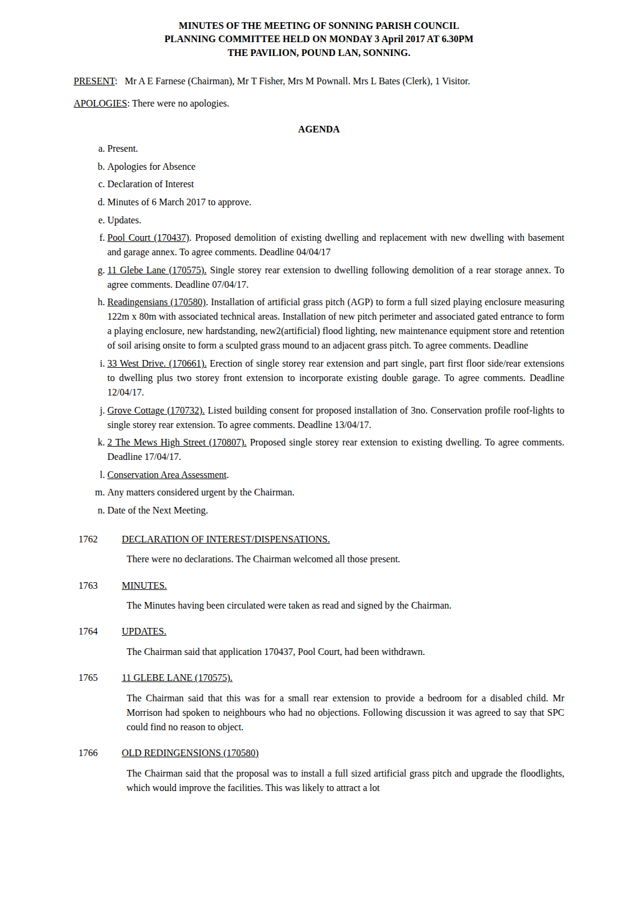MINUTES OF THE MEETING OF SONNING PARISH COUNCIL
PLANNING COMMITTEE HELD ON MONDAY 3 April 2017 AT 6.30PM
THE PAVILION, POUND LAN, SONNING.
PRESENT: Mr A E Farnese (Chairman), Mr T Fisher, Mrs M Pownall. Mrs L Bates (Clerk), 1 Visitor.
APOLOGIES: There were no apologies.
AGENDA
Present.
Apologies for Absence
Declaration of Interest
Minutes of 6 March 2017 to approve.
Updates.
Pool Court (170437). Proposed demolition of existing dwelling and replacement with new dwelling with basement and garage annex. To agree comments. Deadline 04/04/17
11 Glebe Lane (170575). Single storey rear extension to dwelling following demolition of a rear storage annex. To agree comments. Deadline 07/04/17.
Readingensians (170580). Installation of artificial grass pitch (AGP) to form a full sized playing enclosure measuring 122m x 80m with associated technical areas. Installation of new pitch perimeter and associated gated entrance to form a playing enclosure, new hardstanding, new2(artificial) flood lighting, new maintenance equipment store and retention of soil arising onsite to form a sculpted grass mound to an adjacent grass pitch. To agree comments. Deadline
33 West Drive. (170661). Erection of single storey rear extension and part single, part first floor side/rear extensions to dwelling plus two storey front extension to incorporate existing double garage. To agree comments. Deadline 12/04/17.
Grove Cottage (170732). Listed building consent for proposed installation of 3no. Conservation profile roof-lights to single storey rear extension. To agree comments. Deadline 13/04/17.
2 The Mews High Street (170807). Proposed single storey rear extension to existing dwelling. To agree comments. Deadline 17/04/17.
Conservation Area Assessment.
Any matters considered urgent by the Chairman.
Date of the Next Meeting.
1762
DECLARATION OF INTEREST/DISPENSATIONS.
There were no declarations. The Chairman welcomed all those present.
1763
MINUTES.
The Minutes having been circulated were taken as read and signed by the Chairman.
1764
UPDATES.
The Chairman said that application 170437, Pool Court, had been withdrawn.
1765
11 GLEBE LANE (170575).
The Chairman said that this was for a small rear extension to provide a bedroom for a disabled child. Mr Morrison had spoken to neighbours who had no objections. Following discussion it was agreed to say that SPC could find no reason to object.
1766
OLD REDINGENSIONS (170580)
The Chairman said that the proposal was to install a full sized artificial grass pitch and upgrade the floodlights, which would improve the facilities. This was likely to attract a lot